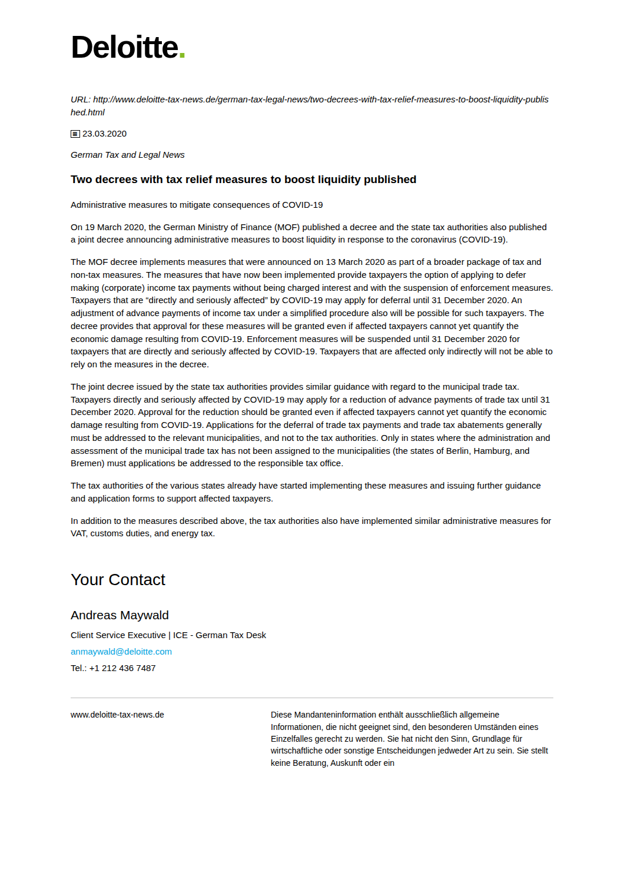Deloitte.
URL: http://www.deloitte-tax-news.de/german-tax-legal-news/two-decrees-with-tax-relief-measures-to-boost-liquidity-published.html
▦23.03.2020
German Tax and Legal News
Two decrees with tax relief measures to boost liquidity published
Administrative measures to mitigate consequences of COVID-19
On 19 March 2020, the German Ministry of Finance (MOF) published a decree and the state tax authorities also published a joint decree announcing administrative measures to boost liquidity in response to the coronavirus (COVID-19).
The MOF decree implements measures that were announced on 13 March 2020 as part of a broader package of tax and non-tax measures. The measures that have now been implemented provide taxpayers the option of applying to defer making (corporate) income tax payments without being charged interest and with the suspension of enforcement measures. Taxpayers that are “directly and seriously affected” by COVID-19 may apply for deferral until 31 December 2020. An adjustment of advance payments of income tax under a simplified procedure also will be possible for such taxpayers. The decree provides that approval for these measures will be granted even if affected taxpayers cannot yet quantify the economic damage resulting from COVID-19. Enforcement measures will be suspended until 31 December 2020 for taxpayers that are directly and seriously affected by COVID-19. Taxpayers that are affected only indirectly will not be able to rely on the measures in the decree.
The joint decree issued by the state tax authorities provides similar guidance with regard to the municipal trade tax. Taxpayers directly and seriously affected by COVID-19 may apply for a reduction of advance payments of trade tax until 31 December 2020. Approval for the reduction should be granted even if affected taxpayers cannot yet quantify the economic damage resulting from COVID-19. Applications for the deferral of trade tax payments and trade tax abatements generally must be addressed to the relevant municipalities, and not to the tax authorities. Only in states where the administration and assessment of the municipal trade tax has not been assigned to the municipalities (the states of Berlin, Hamburg, and Bremen) must applications be addressed to the responsible tax office.
The tax authorities of the various states already have started implementing these measures and issuing further guidance and application forms to support affected taxpayers.
In addition to the measures described above, the tax authorities also have implemented similar administrative measures for VAT, customs duties, and energy tax.
Your Contact
Andreas Maywald
Client Service Executive | ICE - German Tax Desk
anmaywald@deloitte.com
Tel.: +1 212 436 7487
www.deloitte-tax-news.de
Diese Mandanteninformation enthält ausschließlich allgemeine Informationen, die nicht geeignet sind, den besonderen Umständen eines Einzelfalles gerecht zu werden. Sie hat nicht den Sinn, Grundlage für wirtschaftliche oder sonstige Entscheidungen jedweder Art zu sein. Sie stellt keine Beratung, Auskunft oder ein